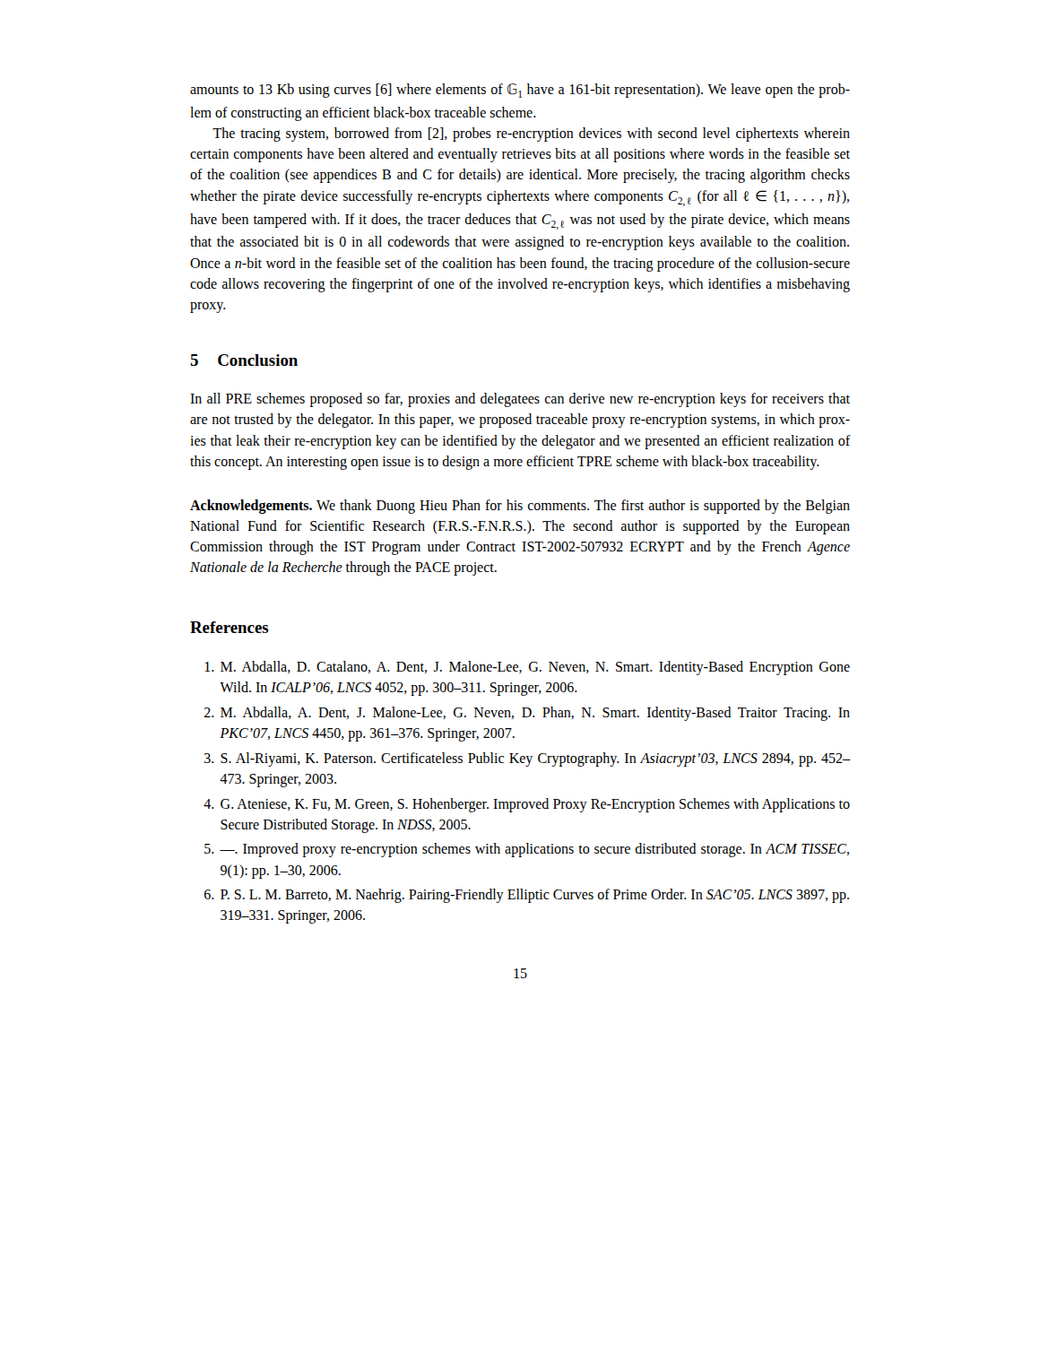amounts to 13 Kb using curves [6] where elements of 𝔾1 have a 161-bit representation). We leave open the problem of constructing an efficient black-box traceable scheme.
The tracing system, borrowed from [2], probes re-encryption devices with second level ciphertexts wherein certain components have been altered and eventually retrieves bits at all positions where words in the feasible set of the coalition (see appendices B and C for details) are identical. More precisely, the tracing algorithm checks whether the pirate device successfully re-encrypts ciphertexts where components C2,ℓ (for all ℓ ∈ {1, . . . , n}), have been tampered with. If it does, the tracer deduces that C2,ℓ was not used by the pirate device, which means that the associated bit is 0 in all codewords that were assigned to re-encryption keys available to the coalition. Once a n-bit word in the feasible set of the coalition has been found, the tracing procedure of the collusion-secure code allows recovering the fingerprint of one of the involved re-encryption keys, which identifies a misbehaving proxy.
5 Conclusion
In all PRE schemes proposed so far, proxies and delegatees can derive new re-encryption keys for receivers that are not trusted by the delegator. In this paper, we proposed traceable proxy re-encryption systems, in which proxies that leak their re-encryption key can be identified by the delegator and we presented an efficient realization of this concept. An interesting open issue is to design a more efficient TPRE scheme with black-box traceability.
Acknowledgements. We thank Duong Hieu Phan for his comments. The first author is supported by the Belgian National Fund for Scientific Research (F.R.S.-F.N.R.S.). The second author is supported by the European Commission through the IST Program under Contract IST-2002-507932 ECRYPT and by the French Agence Nationale de la Recherche through the PACE project.
References
M. Abdalla, D. Catalano, A. Dent, J. Malone-Lee, G. Neven, N. Smart. Identity-Based Encryption Gone Wild. In ICALP’06, LNCS 4052, pp. 300–311. Springer, 2006.
M. Abdalla, A. Dent, J. Malone-Lee, G. Neven, D. Phan, N. Smart. Identity-Based Traitor Tracing. In PKC’07, LNCS 4450, pp. 361–376. Springer, 2007.
S. Al-Riyami, K. Paterson. Certificateless Public Key Cryptography. In Asiacrypt’03, LNCS 2894, pp. 452–473. Springer, 2003.
G. Ateniese, K. Fu, M. Green, S. Hohenberger. Improved Proxy Re-Encryption Schemes with Applications to Secure Distributed Storage. In NDSS, 2005.
—. Improved proxy re-encryption schemes with applications to secure distributed storage. In ACM TISSEC, 9(1): pp. 1–30, 2006.
P. S. L. M. Barreto, M. Naehrig. Pairing-Friendly Elliptic Curves of Prime Order. In SAC’05. LNCS 3897, pp. 319–331. Springer, 2006.
15